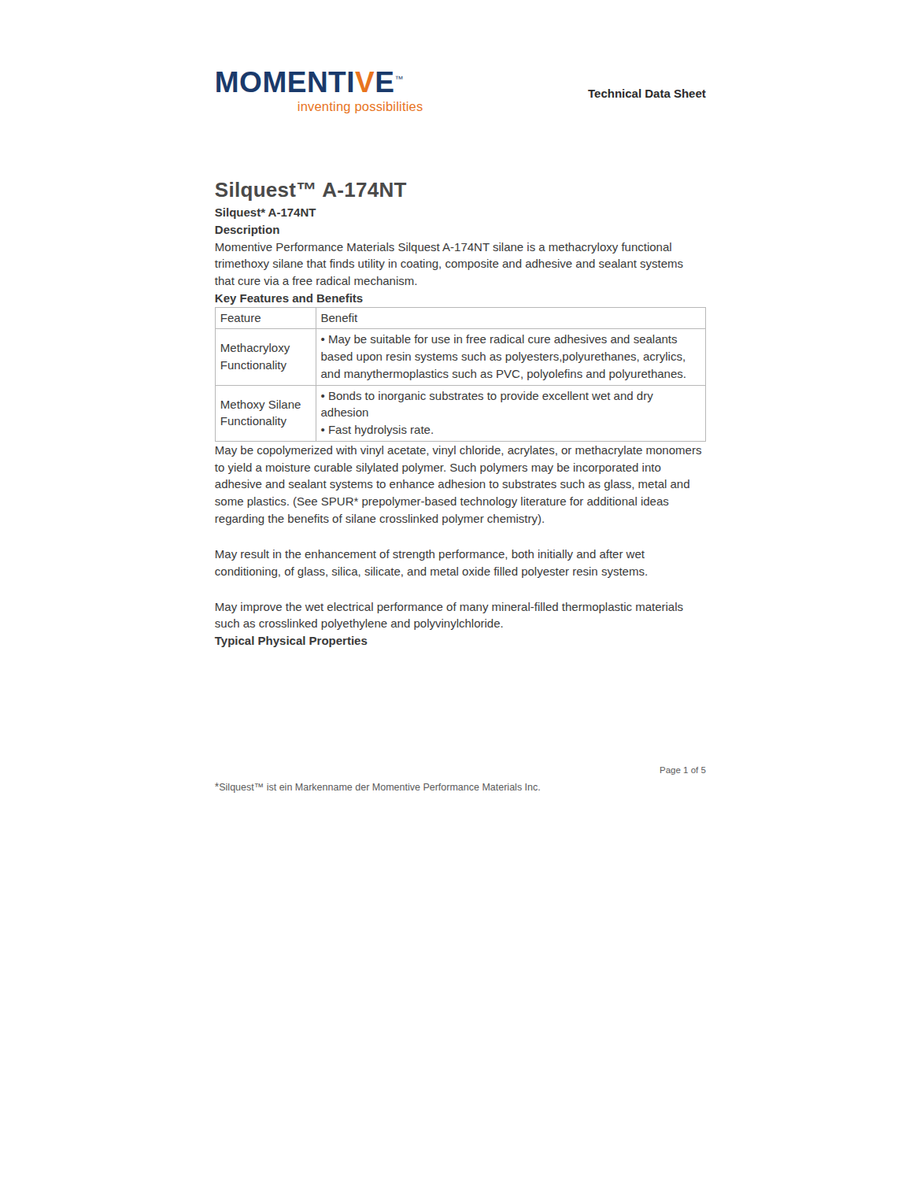MOMENTIVE™
inventing possibilities
Technical Data Sheet
Silquest™ A-174NT
Silquest* A-174NT
Description
Momentive Performance Materials Silquest A-174NT silane is a methacryloxy functional trimethoxy silane that finds utility in coating, composite and adhesive and sealant systems that cure via a free radical mechanism.
Key Features and Benefits
| Feature | Benefit |
| Methacryloxy Functionality | • May be suitable for use in free radical cure adhesives and sealants based upon resin systems such as polyesters,polyurethanes, acrylics, and manythermoplastics such as PVC, polyolefins and polyurethanes. |
| Methoxy Silane Functionality | • Bonds to inorganic substrates to provide excellent wet and dry adhesion • Fast hydrolysis rate. |
May be copolymerized with vinyl acetate, vinyl chloride, acrylates, or methacrylate monomers to yield a moisture curable silylated polymer. Such polymers may be incorporated into adhesive and sealant systems to enhance adhesion to substrates such as glass, metal and some plastics. (See SPUR* prepolymer-based technology literature for additional ideas regarding the benefits of silane crosslinked polymer chemistry).
May result in the enhancement of strength performance, both initially and after wet conditioning, of glass, silica, silicate, and metal oxide filled polyester resin systems.
May improve the wet electrical performance of many mineral-filled thermoplastic materials such as crosslinked polyethylene and polyvinylchloride.
Typical Physical Properties
Page 1 of 5
*Silquest™ ist ein Markenname der Momentive Performance Materials Inc.